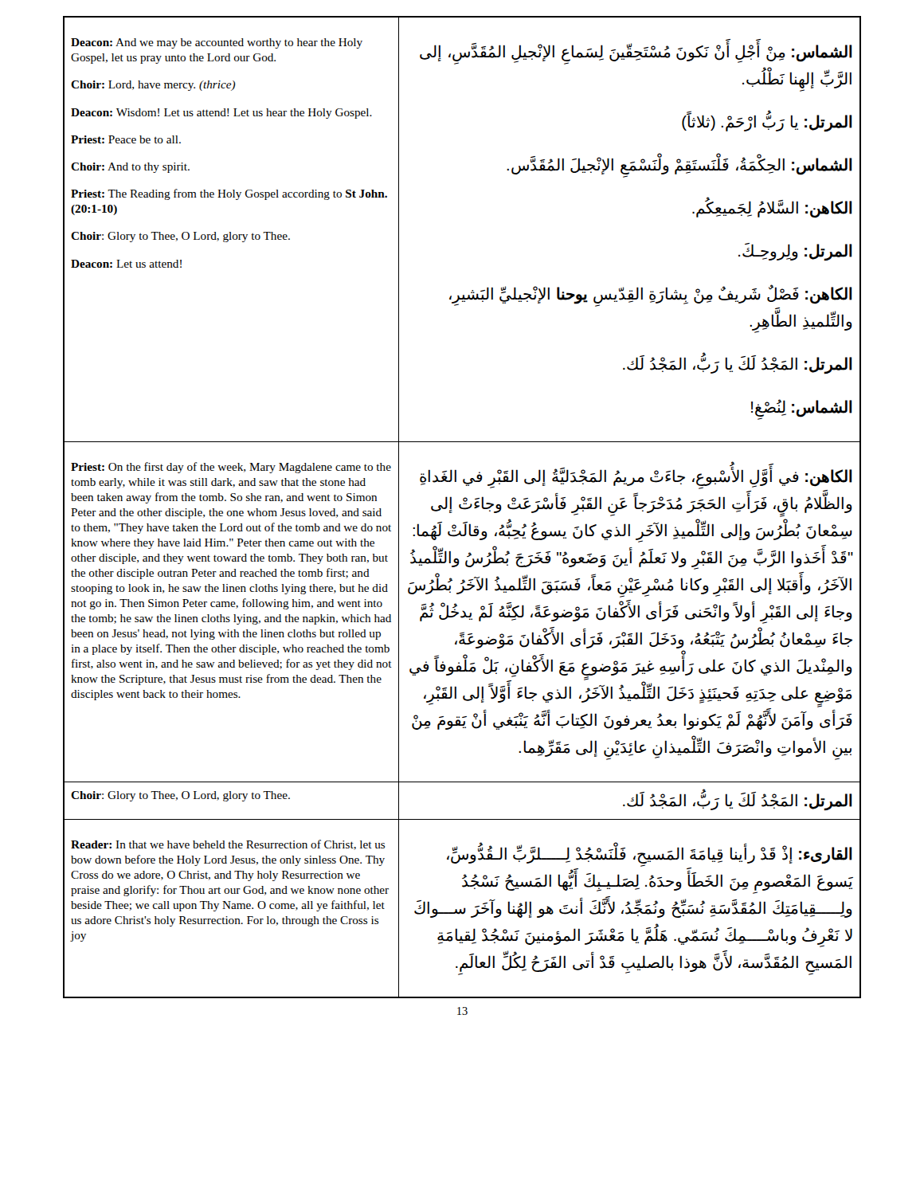| Deacon: And we may be accounted worthy to hear the Holy Gospel, let us pray unto the Lord our God. Choir: Lord, have mercy. (thrice) Deacon: Wisdom! Let us attend! Let us hear the Holy Gospel. Priest: Peace be to all. Choir: And to thy spirit. Priest: The Reading from the Holy Gospel according to St John. (20:1-10) Choir : Glory to Thee, O Lord, glory to Thee. Deacon: Let us attend! | الشماس: مِنْ أَجْلِ أَنْ نَكونَ مُسْتَحِقّينَ لِسَماعِ الإنْجيلِ المُقَدَّسِ، إلى الرَّبِّ إلهِنا نَطْلُب. المرتل: يا رَبُّ ارْحَمْ. (ثلاثاً) الشماس: الحِكْمَةُ، فَلْنَستَقِمْ ولْنَسْمَعِ الإنْجيلَ المُقَدَّس. الكاهن: السَّلامُ لِجَميعِكُم. المرتل: ولِروحِـكَ. الكاهن: فَصْلٌ شَريفٌ مِنْ بِشارَةِ القِدّيسِ يوحنا الإنْجيليِّ البَشيرِ، والتِّلميذِ الطَّاهِرِ. المرتل: المَجْدُ لَكَ يا رَبُّ، المَجْدُ لَك. الشماس: لِنُصْغِ! |
| Priest: On the first day of the week, Mary Magdalene came to the tomb early, while it was still dark, and saw that the stone had been taken away from the tomb. So she ran, and went to Simon Peter and the other disciple, the one whom Jesus loved, and said to them, "They have taken the Lord out of the tomb and we do not know where they have laid Him." Peter then came out with the other disciple, and they went toward the tomb. They both ran, but the other disciple outran Peter and reached the tomb first; and stooping to look in, he saw the linen cloths lying there, but he did not go in. Then Simon Peter came, following him, and went into the tomb; he saw the linen cloths lying, and the napkin, which had been on Jesus' head, not lying with the linen cloths but rolled up in a place by itself. Then the other disciple, who reached the tomb first, also went in, and he saw and believed; for as yet they did not know the Scripture, that Jesus must rise from the dead. Then the disciples went back to their homes. | الكاهن: في أَوَّلِ الأُسْبوعِ، جاءَتْ مريمُ المَجْدَليَّةُ إلى القَبْرِ في الغَداةِ والظَّلامُ باقٍ، فَرَأَتِ الحَجَرَ مُدَحْرَجاً عَنِ القَبْرِ فَأسْرَعَتْ وجاءَتْ إلى سِمْعانَ بُطْرُسَ وإلى التِّلْميذِ الآخَرِ الذي كانَ يسوعُ يُحِبُّهُ، وقالَتْ لَهُما: "قَدْ أَخَذوا الرَّبَّ مِنَ القَبْرِ ولا نَعلَمُ أينَ وَضَعوهُ" فَخَرَجَ بُطْرُسُ والتِّلْميذُ الآخَرُ، وأَقبَلا إلى القَبْرِ وكانا مُسْرِعَيْنِ مَعاً، فَسَبَقَ التِّلميذُ الآخَرُ بُطْرُسَ وجاءَ إلى القَبْرِ أولاً وانْحَنى فَرَأى الأَكْفانَ مَوْضوعَةً، لكِنَّهُ لَمْ يدخُلْ ثُمَّ جاءَ سِمْعانُ بُطْرُسُ يَتْبَعُهُ، ودَخَلَ القَبْرَ، فَرَأى الأَكْفانَ مَوْضوعَةً، والمِنْديلَ الذي كانَ على رَأْسِهِ غيرَ مَوْضوعٍ مَعَ الأَكْفانِ، بَلْ مَلْفوفاً في مَوْضِعٍ على حِدَتِهِ فَحينَئِذٍ دَخَلَ التِّلْميذُ الآخَرُ، الذي جاءَ أَوَّلاً إلى القَبْرِ، فَرَأى وآمَنَ لأَنَّهُمْ لَمْ يَكونوا بعدُ يعرفونَ الكِتابَ أنَّهُ يَنْبَغي أنْ يَقومَ مِنْ بينِ الأمواتِ وانْصَرَفَ التِّلْميذانِ عائِدَيْنِ إلى مَقَرِّهِما. |
| Choir : Glory to Thee, O Lord, glory to Thee. | المرتل: المَجْدُ لَكَ يا رَبُّ، المَجْدُ لَك. |
| Reader: In that we have beheld the Resurrection of Christ, let us bow down before the Holy Lord Jesus, the only sinless One. Thy Cross do we adore, O Christ, and Thy holy Resurrection we praise and glorify: for Thou art our God, and we know none other beside Thee; we call upon Thy Name. O come, all ye faithful, let us adore Christ's holy Resurrection. For lo, through the Cross is joy | القارىء: إذْ قَدْ رأينا قِيامَةَ المَسيحِ، فَلْنَسْجُدْ لِـــــلرَّبِّ الـقُدُّوسِّ، يَسوعَ المَعْصومِ مِنَ الخَطَأَ وحدَهُ. لِصَلـيـبِكَ أَيُّها المَسيحُ نَسْجُدُ ولِـــــقِيامَتِكَ المُقَدَّسَةِ نُسَبِّحُ ونُمَجِّدُ، لأَنَّكَ أنتَ هو إلهُنا وآخَرَ ســـواكَ لا نَعْرِفُ وباسْــــمِكَ نُسَمّي. هَلُمَّ يا مَعْشَرَ المؤمنينَ نَسْجُدْ لِقيامَةِ المَسيحِ المُقَدَّسة، لأَنَّ هوذا بالصليبِ قَدْ أتى الفَرَحُ لِكُلِّ العالَمِ. |
13